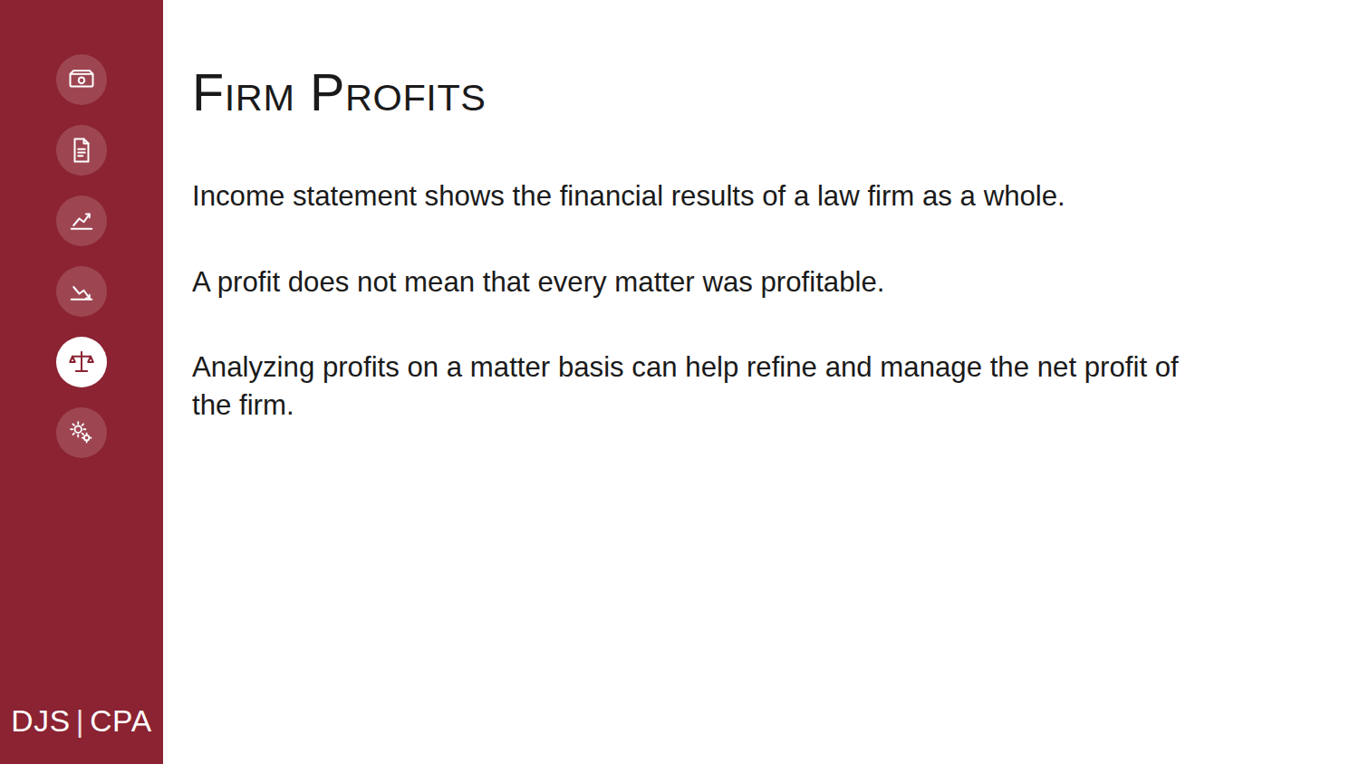DJS|CPA
FIRM PROFITS
Income statement shows the financial results of a law firm as a whole.
A profit does not mean that every matter was profitable.
Analyzing profits on a matter basis can help refine and manage the net profit of the firm.